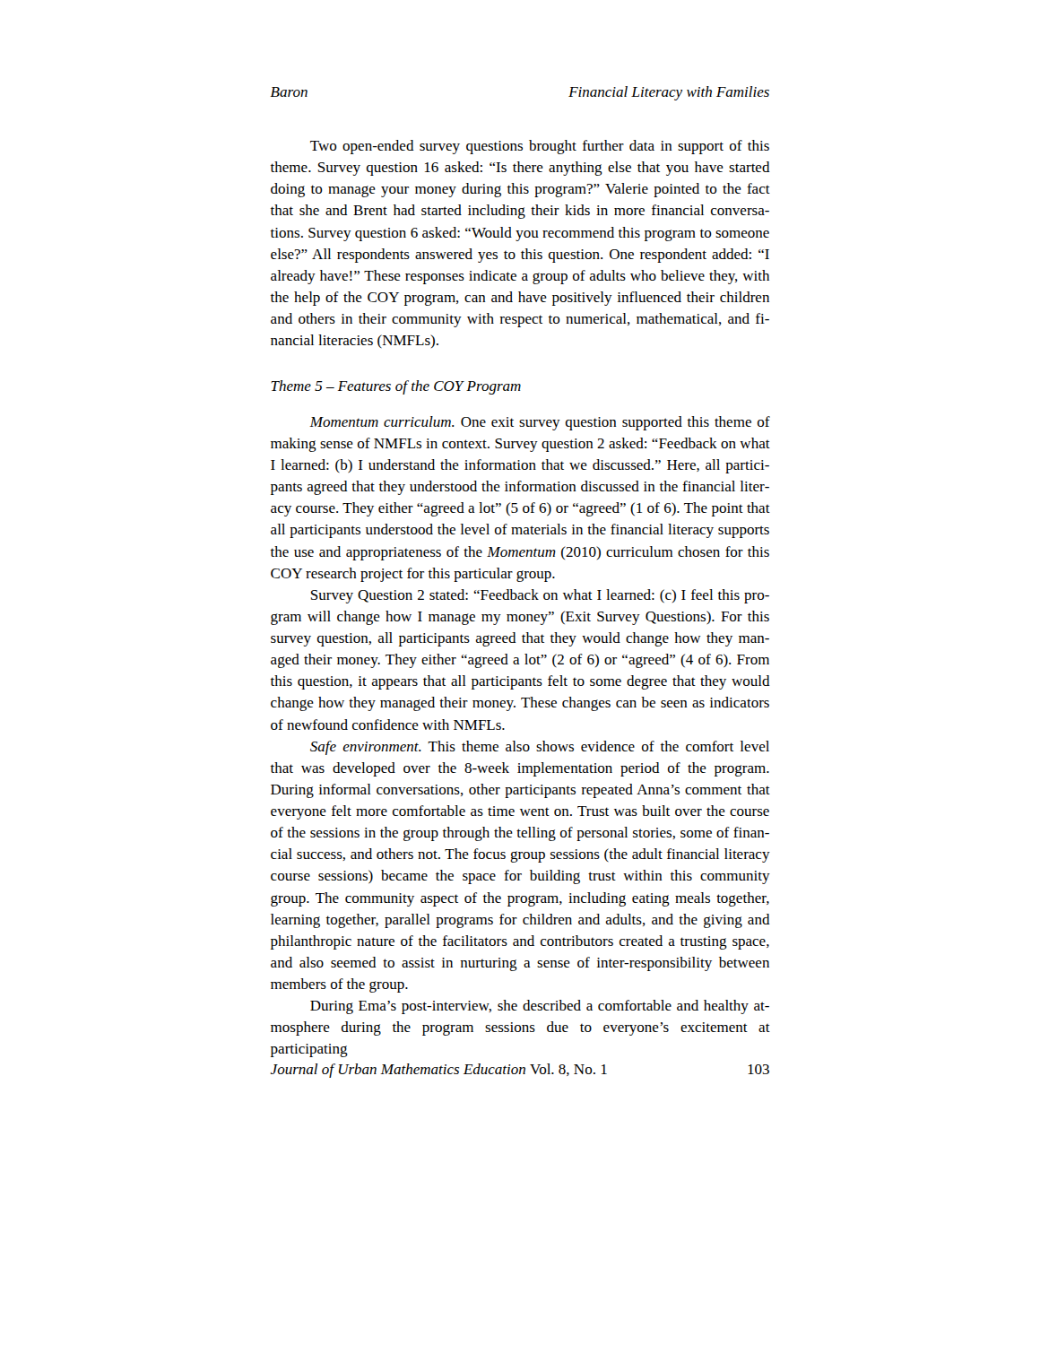Baron Financial Literacy with Families
Two open-ended survey questions brought further data in support of this theme. Survey question 16 asked: “Is there anything else that you have started doing to manage your money during this program?” Valerie pointed to the fact that she and Brent had started including their kids in more financial conversations. Survey question 6 asked: “Would you recommend this program to someone else?” All respondents answered yes to this question. One respondent added: “I already have!” These responses indicate a group of adults who believe they, with the help of the COY program, can and have positively influenced their children and others in their community with respect to numerical, mathematical, and financial literacies (NMFLs).
Theme 5 – Features of the COY Program
Momentum curriculum. One exit survey question supported this theme of making sense of NMFLs in context. Survey question 2 asked: “Feedback on what I learned: (b) I understand the information that we discussed.” Here, all participants agreed that they understood the information discussed in the financial literacy course. They either “agreed a lot” (5 of 6) or “agreed” (1 of 6). The point that all participants understood the level of materials in the financial literacy supports the use and appropriateness of the Momentum (2010) curriculum chosen for this COY research project for this particular group.
Survey Question 2 stated: “Feedback on what I learned: (c) I feel this program will change how I manage my money” (Exit Survey Questions). For this survey question, all participants agreed that they would change how they managed their money. They either “agreed a lot” (2 of 6) or “agreed” (4 of 6). From this question, it appears that all participants felt to some degree that they would change how they managed their money. These changes can be seen as indicators of newfound confidence with NMFLs.
Safe environment. This theme also shows evidence of the comfort level that was developed over the 8-week implementation period of the program. During informal conversations, other participants repeated Anna’s comment that everyone felt more comfortable as time went on. Trust was built over the course of the sessions in the group through the telling of personal stories, some of financial success, and others not. The focus group sessions (the adult financial literacy course sessions) became the space for building trust within this community group. The community aspect of the program, including eating meals together, learning together, parallel programs for children and adults, and the giving and philanthropic nature of the facilitators and contributors created a trusting space, and also seemed to assist in nurturing a sense of inter-responsibility between members of the group.
During Ema’s post-interview, she described a comfortable and healthy atmosphere during the program sessions due to everyone’s excitement at participating
Journal of Urban Mathematics Education Vol. 8, No. 1 103